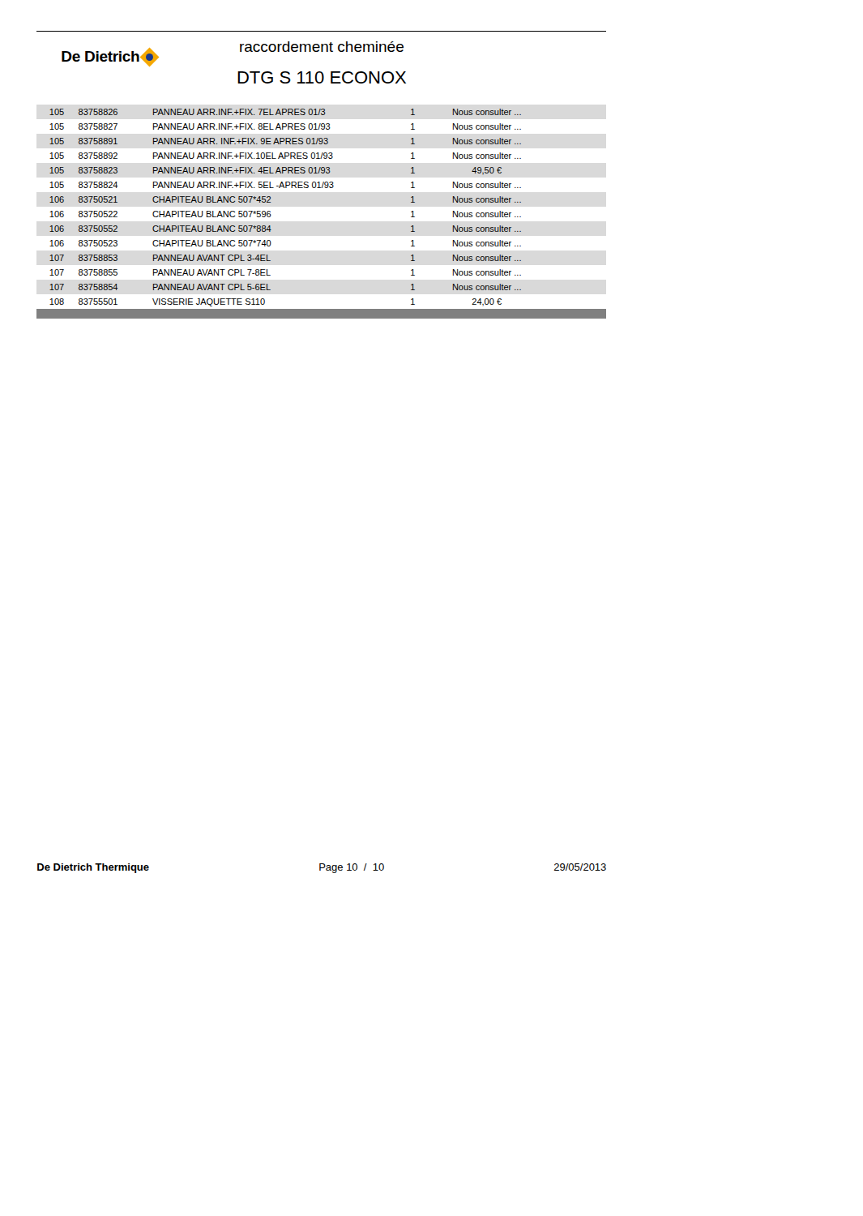De Dietrich
raccordement cheminée
DTG S 110 ECONOX
| 105 | 83758826 | PANNEAU ARR.INF.+FIX. 7EL APRES 01/3 | 1 | Nous consulter ... | |
| 105 | 83758827 | PANNEAU ARR.INF.+FIX. 8EL APRES 01/93 | 1 | Nous consulter ... | |
| 105 | 83758891 | PANNEAU ARR. INF.+FIX. 9E APRES 01/93 | 1 | Nous consulter ... | |
| 105 | 83758892 | PANNEAU ARR.INF.+FIX.10EL APRES 01/93 | 1 | Nous consulter ... | |
| 105 | 83758823 | PANNEAU ARR.INF.+FIX. 4EL APRES 01/93 | 1 | 49,50 € | |
| 105 | 83758824 | PANNEAU ARR.INF.+FIX. 5EL -APRES 01/93 | 1 | Nous consulter ... | |
| 106 | 83750521 | CHAPITEAU BLANC 507*452 | 1 | Nous consulter ... | |
| 106 | 83750522 | CHAPITEAU BLANC 507*596 | 1 | Nous consulter ... | |
| 106 | 83750552 | CHAPITEAU BLANC 507*884 | 1 | Nous consulter ... | |
| 106 | 83750523 | CHAPITEAU BLANC 507*740 | 1 | Nous consulter ... | |
| 107 | 83758853 | PANNEAU AVANT CPL 3-4EL | 1 | Nous consulter ... | |
| 107 | 83758855 | PANNEAU AVANT CPL 7-8EL | 1 | Nous consulter ... | |
| 107 | 83758854 | PANNEAU AVANT CPL 5-6EL | 1 | Nous consulter ... | |
| 108 | 83755501 | VISSERIE JAQUETTE S110 | 1 | 24,00 € | |
De Dietrich Thermique 29/05/2013
Page 10 / 10